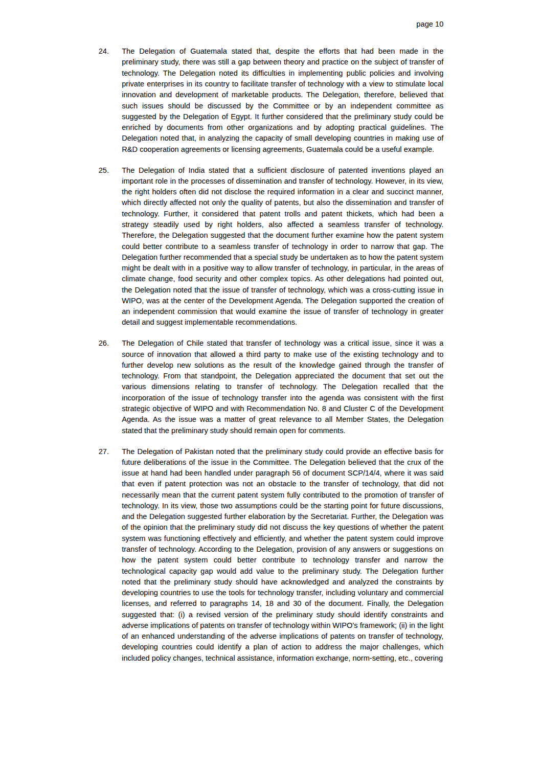page 10
24.
The Delegation of Guatemala stated that, despite the efforts that had been made in the preliminary study, there was still a gap between theory and practice on the subject of transfer of technology. The Delegation noted its difficulties in implementing public policies and involving private enterprises in its country to facilitate transfer of technology with a view to stimulate local innovation and development of marketable products. The Delegation, therefore, believed that such issues should be discussed by the Committee or by an independent committee as suggested by the Delegation of Egypt. It further considered that the preliminary study could be enriched by documents from other organizations and by adopting practical guidelines. The Delegation noted that, in analyzing the capacity of small developing countries in making use of R&D cooperation agreements or licensing agreements, Guatemala could be a useful example.
25.
The Delegation of India stated that a sufficient disclosure of patented inventions played an important role in the processes of dissemination and transfer of technology. However, in its view, the right holders often did not disclose the required information in a clear and succinct manner, which directly affected not only the quality of patents, but also the dissemination and transfer of technology. Further, it considered that patent trolls and patent thickets, which had been a strategy steadily used by right holders, also affected a seamless transfer of technology. Therefore, the Delegation suggested that the document further examine how the patent system could better contribute to a seamless transfer of technology in order to narrow that gap. The Delegation further recommended that a special study be undertaken as to how the patent system might be dealt with in a positive way to allow transfer of technology, in particular, in the areas of climate change, food security and other complex topics. As other delegations had pointed out, the Delegation noted that the issue of transfer of technology, which was a cross-cutting issue in WIPO, was at the center of the Development Agenda. The Delegation supported the creation of an independent commission that would examine the issue of transfer of technology in greater detail and suggest implementable recommendations.
26.
The Delegation of Chile stated that transfer of technology was a critical issue, since it was a source of innovation that allowed a third party to make use of the existing technology and to further develop new solutions as the result of the knowledge gained through the transfer of technology. From that standpoint, the Delegation appreciated the document that set out the various dimensions relating to transfer of technology. The Delegation recalled that the incorporation of the issue of technology transfer into the agenda was consistent with the first strategic objective of WIPO and with Recommendation No. 8 and Cluster C of the Development Agenda. As the issue was a matter of great relevance to all Member States, the Delegation stated that the preliminary study should remain open for comments.
27.
The Delegation of Pakistan noted that the preliminary study could provide an effective basis for future deliberations of the issue in the Committee. The Delegation believed that the crux of the issue at hand had been handled under paragraph 56 of document SCP/14/4, where it was said that even if patent protection was not an obstacle to the transfer of technology, that did not necessarily mean that the current patent system fully contributed to the promotion of transfer of technology. In its view, those two assumptions could be the starting point for future discussions, and the Delegation suggested further elaboration by the Secretariat. Further, the Delegation was of the opinion that the preliminary study did not discuss the key questions of whether the patent system was functioning effectively and efficiently, and whether the patent system could improve transfer of technology. According to the Delegation, provision of any answers or suggestions on how the patent system could better contribute to technology transfer and narrow the technological capacity gap would add value to the preliminary study. The Delegation further noted that the preliminary study should have acknowledged and analyzed the constraints by developing countries to use the tools for technology transfer, including voluntary and commercial licenses, and referred to paragraphs 14, 18 and 30 of the document. Finally, the Delegation suggested that: (i) a revised version of the preliminary study should identify constraints and adverse implications of patents on transfer of technology within WIPO's framework; (ii) in the light of an enhanced understanding of the adverse implications of patents on transfer of technology, developing countries could identify a plan of action to address the major challenges, which included policy changes, technical assistance, information exchange, norm-setting, etc., covering